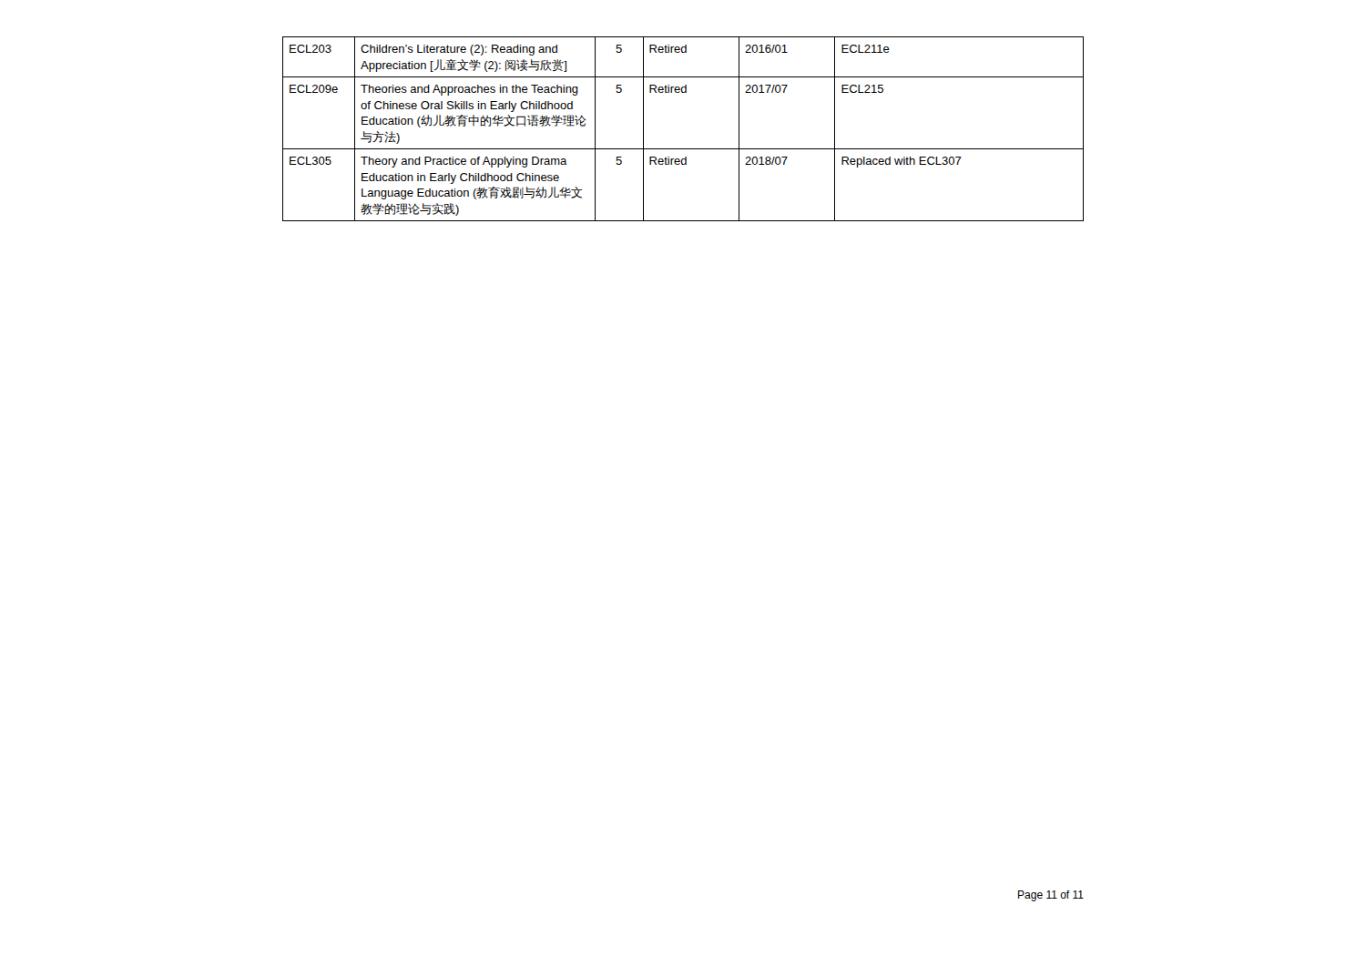| ECL203 | Children’s Literature (2): Reading and Appreciation [儿童文学 (2): 阅读与欣赏] | 5 | Retired | 2016/01 | ECL211e |
| ECL209e | Theories and Approaches in the Teaching of Chinese Oral Skills in Early Childhood Education (幼儿教育中的华文口语教学理论与方法) | 5 | Retired | 2017/07 | ECL215 |
| ECL305 | Theory and Practice of Applying Drama Education in Early Childhood Chinese Language Education (教育戏剧与幼儿华文教学的理论与实践) | 5 | Retired | 2018/07 | Replaced with ECL307 |
Page 11 of 11